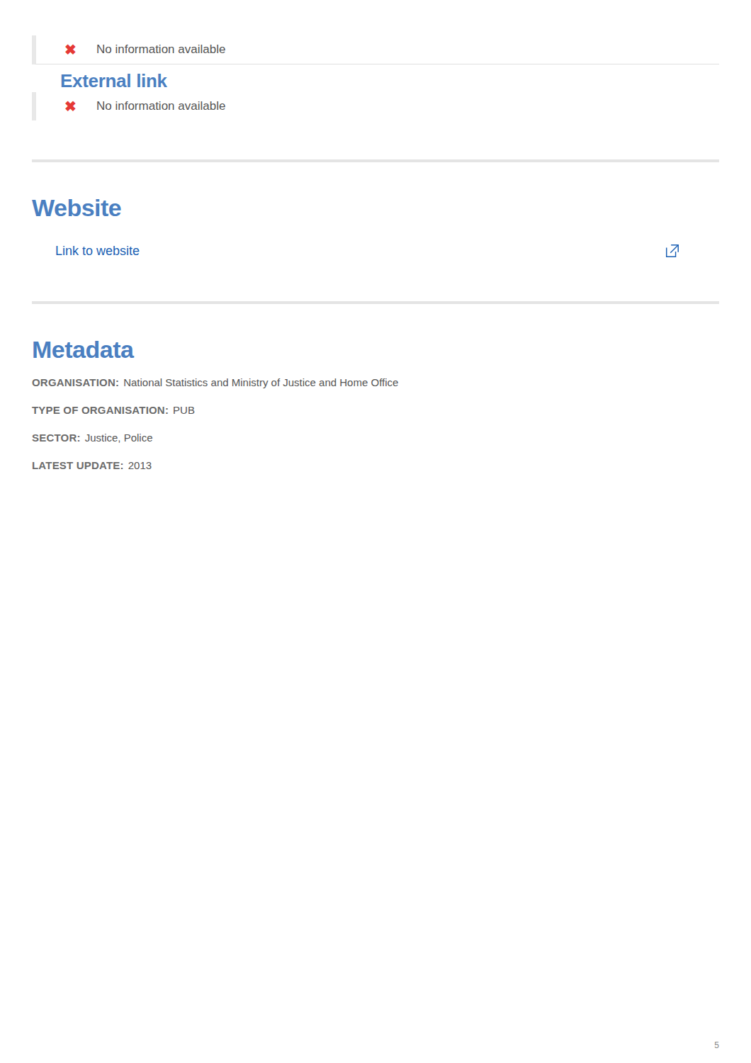✖ No information available
External link
✖ No information available
Website
Link to website
Metadata
ORGANISATION: National Statistics and Ministry of Justice and Home Office
TYPE OF ORGANISATION: PUB
SECTOR: Justice, Police
LATEST UPDATE: 2013
5